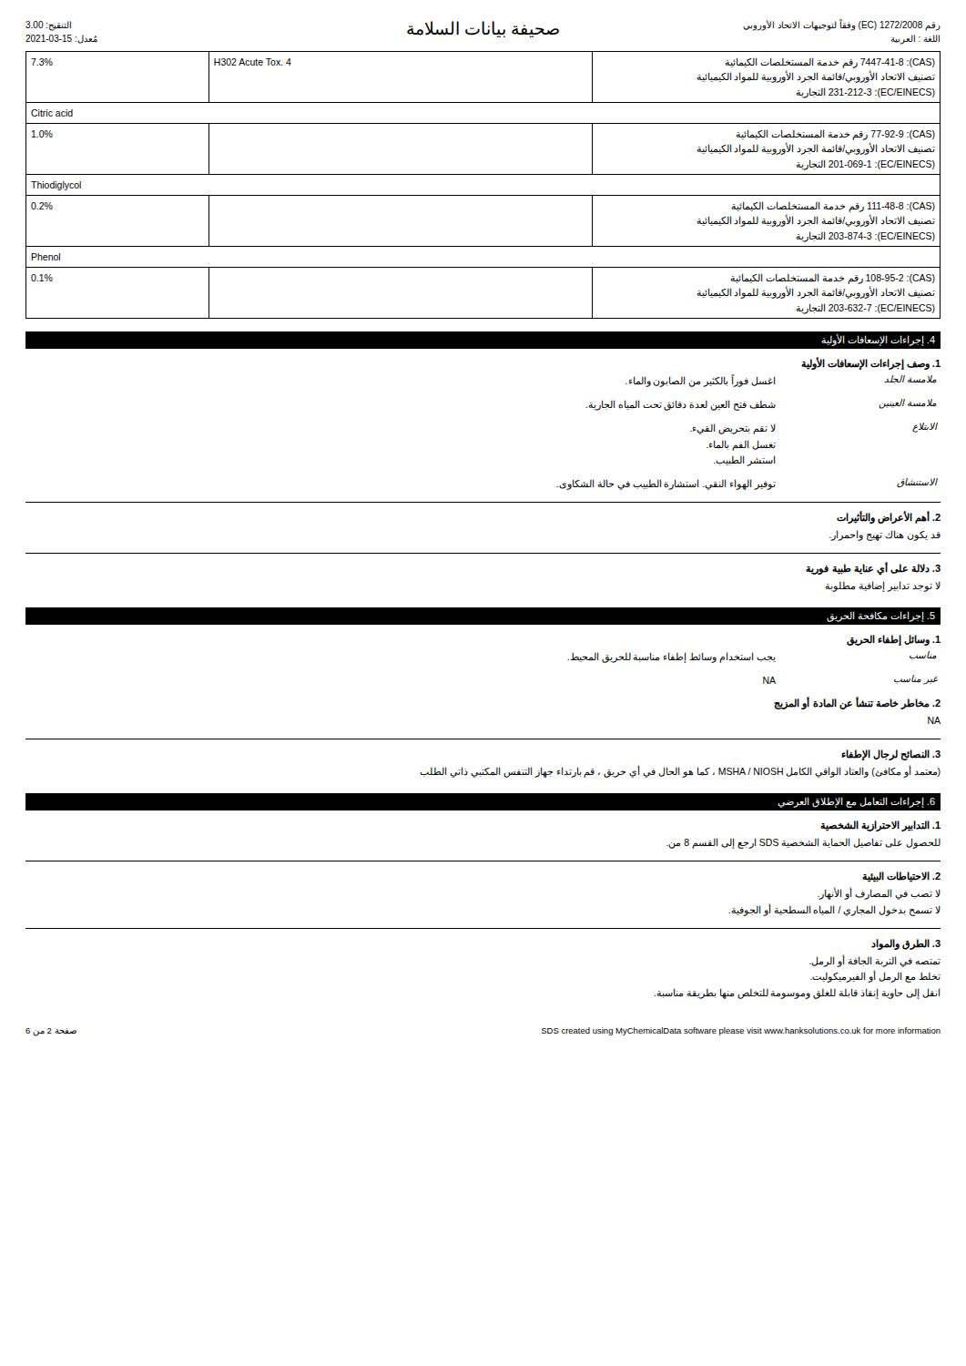رقم 1272/2008 (EC) وفقاً لتوجيهات الاتحاد الأوروبي
اللغة : العربية
صحيفة بيانات السلامة
التنقيح: 3.00
مُعدل: 15-03-2021
| (CAS): 7447-41-8 رقم خدمة المستخلصات الكيمائية تصنيف الاتحاد الأوروبي/قائمة الجرد الأوروبية للمواد الكيميائية (EC/EINECS): 231-212-3 التجارية | H302 Acute Tox. 4 | 7.3% |
| Citric acid |
| (CAS): 77-92-9 رقم خدمة المستخلصات الكيمائية تصنيف الاتحاد الأوروبي/قائمة الجرد الأوروبية للمواد الكيميائية (EC/EINECS): 201-069-1 التجارية | | 1.0% |
| Thiodiglycol |
| (CAS): 111-48-8 رقم خدمة المستخلصات الكيمائية تصنيف الاتحاد الأوروبي/قائمة الجرد الأوروبية للمواد الكيميائية (EC/EINECS): 203-874-3 التجارية | | 0.2% |
| Phenol |
| (CAS): 108-95-2 رقم خدمة المستخلصات الكيمائية تصنيف الاتحاد الأوروبي/قائمة الجرد الأوروبية للمواد الكيميائية (EC/EINECS): 203-632-7 التجارية | | 0.1% |
4. إجراءات الإسعافات الأولية
1. وصف إجراءات الإسعافات الأولية
ملامسة الجلد
اغسل فوراً بالكثير من الصابون والماء.
ملامسة العينين
شطف فتح العين لعدة دقائق تحت المياه الجارية.
الابتلاع
لا تقم بتحريض القيء.
تغسل الفم بالماء.
استشر الطبيب.
الاستنشاق
توفير الهواء النقي. استشارة الطبيب في حالة الشكاوى.
2. أهم الأعراض والتأثيرات
قد يكون هناك تهيج واحمرار.
3. دلالة على أي عناية طبية فورية
لا توجد تدابير إضافية مطلوبة
5. إجراءات مكافحة الحريق
1. وسائل إطفاء الحريق
مناسب
يجب استخدام وسائط إطفاء مناسبة للحريق المحيط.
غير مناسب
NA
2. مخاطر خاصة تنشأ عن المادة أو المزيج
NA
3. النصائح لرجال الإطفاء
(معتمد أو مكافئ) والعتاد الواقي الكامل MSHA / NIOSH ، كما هو الحال في أي حريق ، قم بارتداء جهاز التنفس المكتبي ذاتي الطلب
6. إجراءات التعامل مع الإطلاق العرضي
1. التدابير الاحترازية الشخصية
للحصول على تفاصيل الحماية الشخصية SDS ارجع إلى القسم 8 من.
2. الاحتياطات البيئية
لا تصب في المصارف أو الأنهار.
لا تسمح بدخول المجاري / المياه السطحية أو الجوفية.
3. الطرق والمواد
تمتصه في التربة الجافة أو الرمل.
تخلط مع الرمل أو الفيرميكوليت.
انقل إلى حاوية إنقاذ قابلة للغلق وموسومة للتخلص منها بطريقة مناسبة.
SDS created using MyChemicalData software please visit www.hanksolutions.co.uk for more information
صفحة 2 من 6